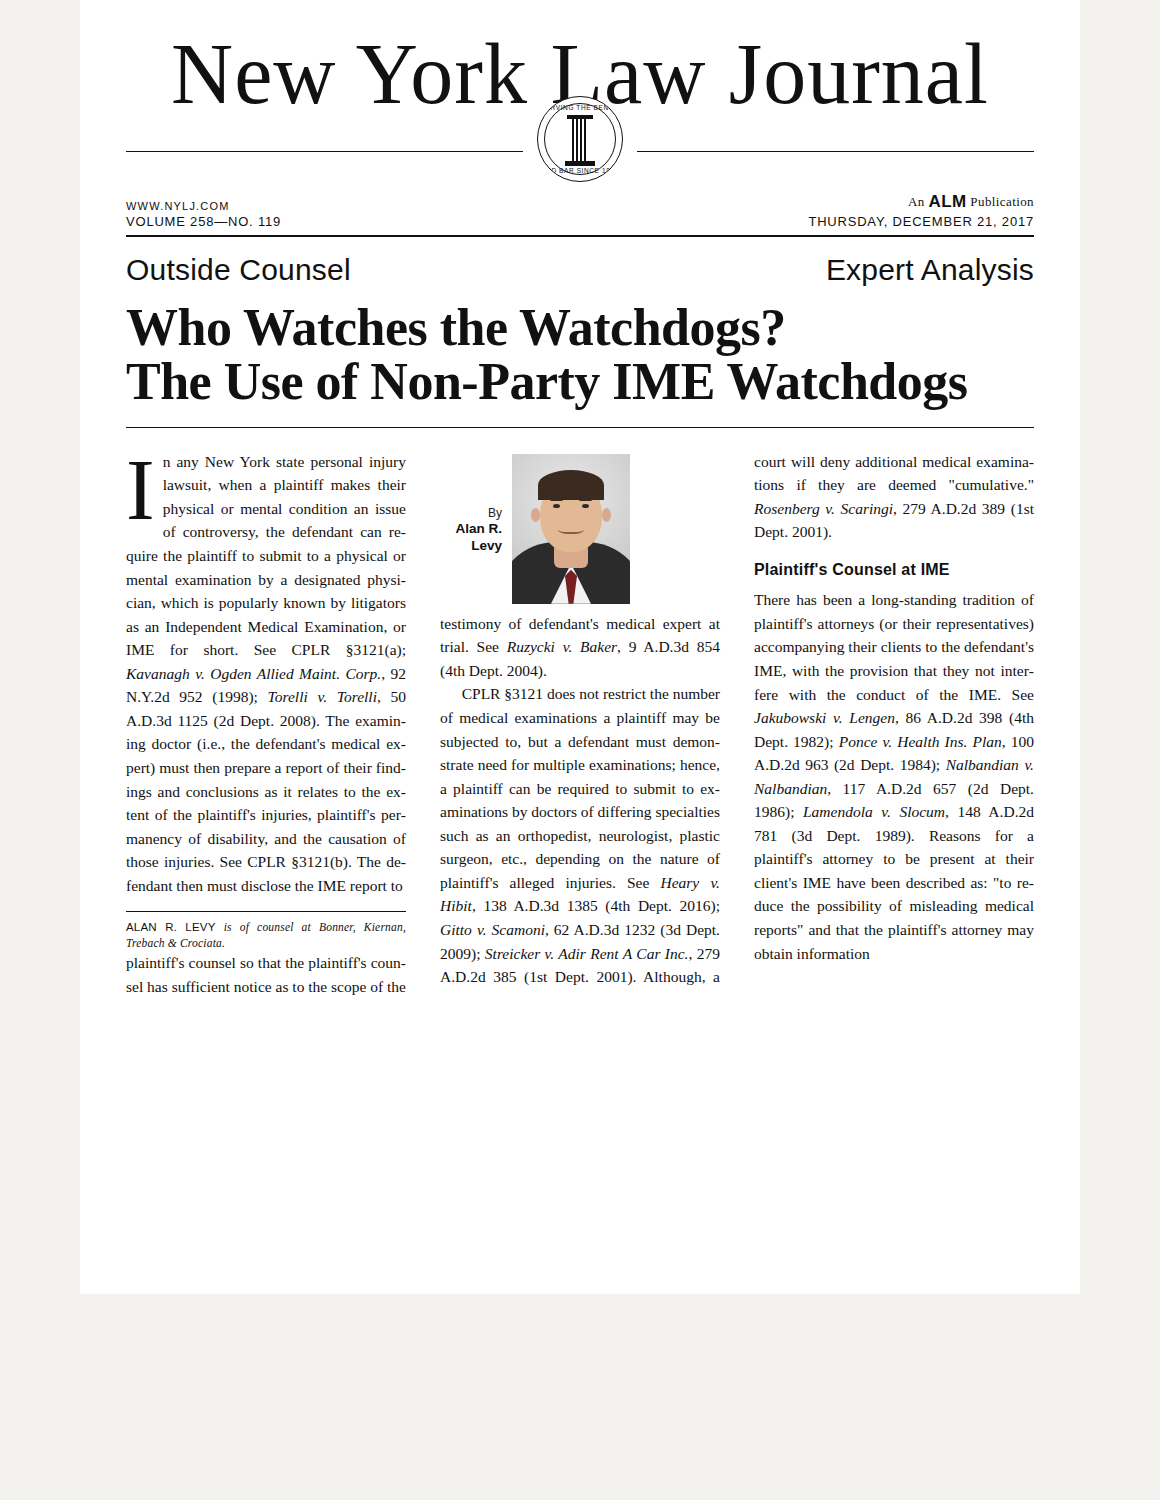New York Law Journal
Serving the Bench
and Bar Since 1888
WWW.NYLJ.COM
VOLUME 258—NO. 119
An ALM Publication
THURSDAY, DECEMBER 21, 2017
Outside Counsel
Expert Analysis
Who Watches the Watchdogs?
The Use of Non-Party IME Watchdogs
In any New York state personal injury lawsuit, when a plaintiff makes their physical or mental condition an issue of controversy, the defendant can require the plaintiff to submit to a physical or mental examination by a designated physician, which is popularly known by litigators as an Independent Medical Examination, or IME for short. See CPLR §3121(a); Kavanagh v. Ogden Allied Maint. Corp., 92 N.Y.2d 952 (1998); Torelli v. Torelli, 50 A.D.3d 1125 (2d Dept. 2008). The examining doctor (i.e., the defendant's medical expert) must then prepare a report of their findings and conclusions as it relates to the extent of the plaintiff's injuries, plaintiff's permanency of disability, and the causation of those injuries. See CPLR §3121(b). The defendant then must disclose the IME report to
ALAN R. LEVY is of counsel at Bonner, Kiernan, Trebach & Crociata.
By Alan R. Levy
plaintiff's counsel so that the plaintiff's counsel has sufficient notice as to the scope of the testimony of defendant's medical expert at trial. See Ruzycki v. Baker, 9 A.D.3d 854 (4th Dept. 2004).
CPLR §3121 does not restrict the number of medical examinations a plaintiff may be subjected to, but a defendant must demonstrate need for multiple examinations; hence, a plaintiff can be required to submit to examinations by doctors of differing specialties such as an orthopedist, neurologist, plastic surgeon, etc., depending on the nature of plaintiff's alleged injuries. See Heary v. Hibit, 138 A.D.3d 1385 (4th Dept. 2016); Gitto v. Scamoni, 62 A.D.3d 1232 (3d Dept. 2009); Streicker v. Adir Rent A Car Inc., 279 A.D.2d 385 (1st Dept. 2001). Although, a court will deny additional medical examinations if they are deemed "cumulative." Rosenberg v. Scaringi, 279 A.D.2d 389 (1st Dept. 2001).
Plaintiff's Counsel at IME
There has been a long-standing tradition of plaintiff's attorneys (or their representatives) accompanying their clients to the defendant's IME, with the provision that they not interfere with the conduct of the IME. See Jakubowski v. Lengen, 86 A.D.2d 398 (4th Dept. 1982); Ponce v. Health Ins. Plan, 100 A.D.2d 963 (2d Dept. 1984); Nalbandian v. Nalbandian, 117 A.D.2d 657 (2d Dept. 1986); Lamendola v. Slocum, 148 A.D.2d 781 (3d Dept. 1989). Reasons for a plaintiff's attorney to be present at their client's IME have been described as: "to reduce the possibility of misleading medical reports" and that the plaintiff's attorney may obtain information